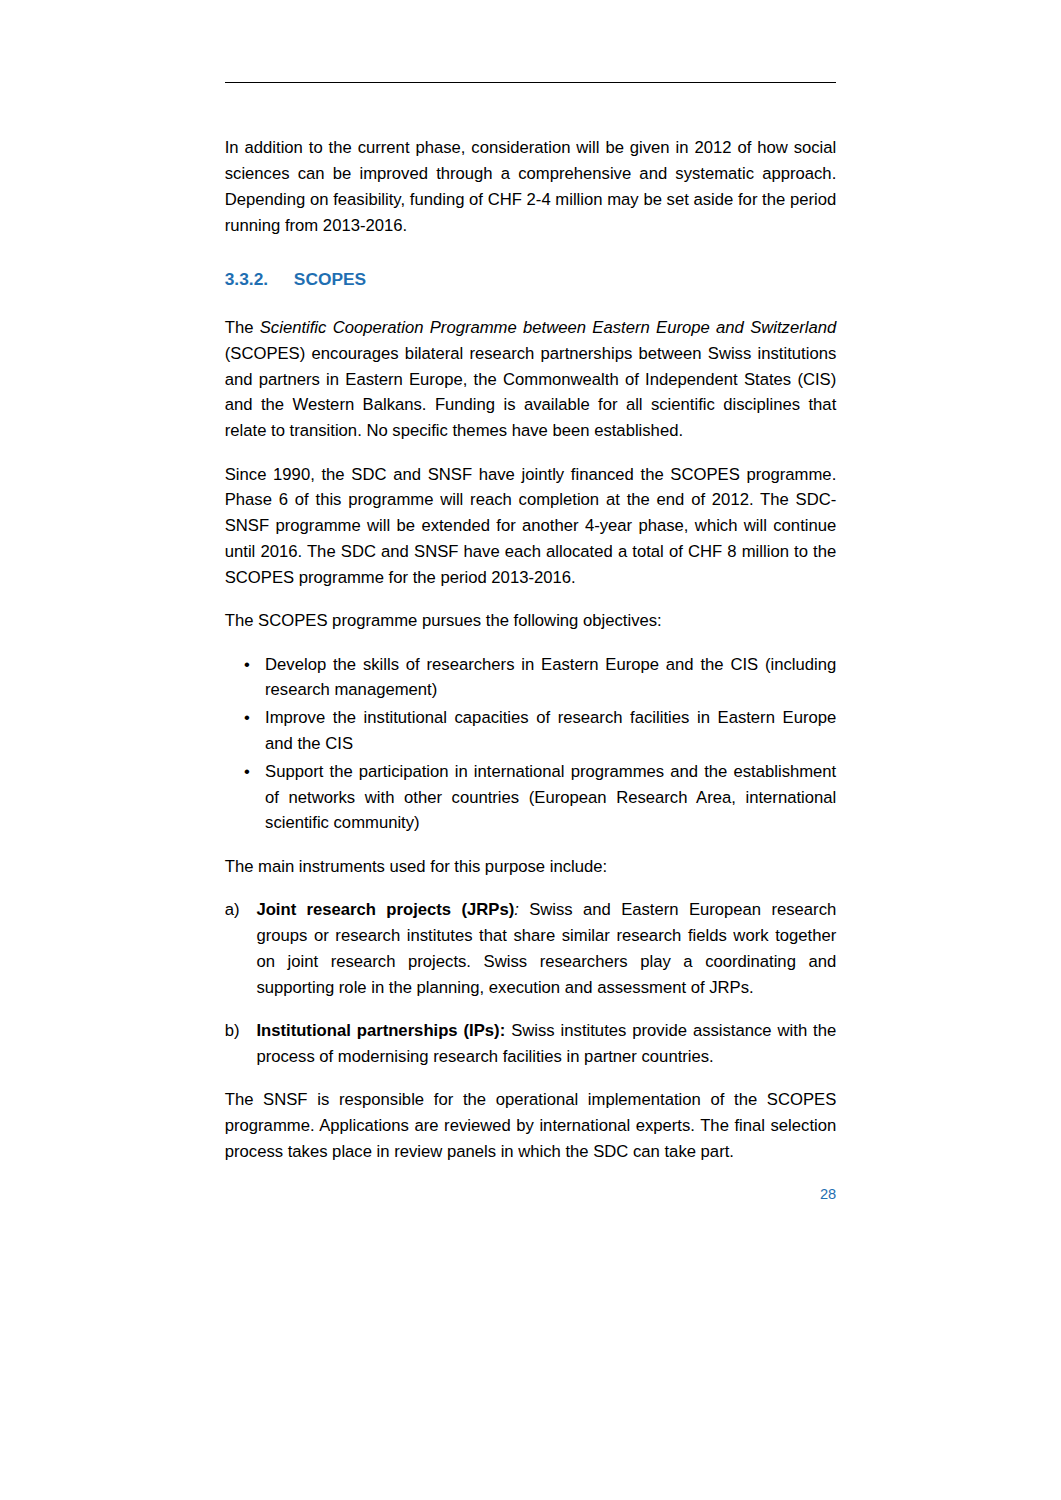In addition to the current phase, consideration will be given in 2012 of how social sciences can be improved through a comprehensive and systematic approach. Depending on feasibility, funding of CHF 2-4 million may be set aside for the period running from 2013-2016.
3.3.2. SCOPES
The Scientific Cooperation Programme between Eastern Europe and Switzerland (SCOPES) encourages bilateral research partnerships between Swiss institutions and partners in Eastern Europe, the Commonwealth of Independent States (CIS) and the Western Balkans. Funding is available for all scientific disciplines that relate to transition. No specific themes have been established.
Since 1990, the SDC and SNSF have jointly financed the SCOPES programme. Phase 6 of this programme will reach completion at the end of 2012. The SDC-SNSF programme will be extended for another 4-year phase, which will continue until 2016. The SDC and SNSF have each allocated a total of CHF 8 million to the SCOPES programme for the period 2013-2016.
The SCOPES programme pursues the following objectives:
Develop the skills of researchers in Eastern Europe and the CIS (including research management)
Improve the institutional capacities of research facilities in Eastern Europe and the CIS
Support the participation in international programmes and the establishment of networks with other countries (European Research Area, international scientific community)
The main instruments used for this purpose include:
Joint research projects (JRPs): Swiss and Eastern European research groups or research institutes that share similar research fields work together on joint research projects. Swiss researchers play a coordinating and supporting role in the planning, execution and assessment of JRPs.
Institutional partnerships (IPs): Swiss institutes provide assistance with the process of modernising research facilities in partner countries.
The SNSF is responsible for the operational implementation of the SCOPES programme. Applications are reviewed by international experts. The final selection process takes place in review panels in which the SDC can take part.
28